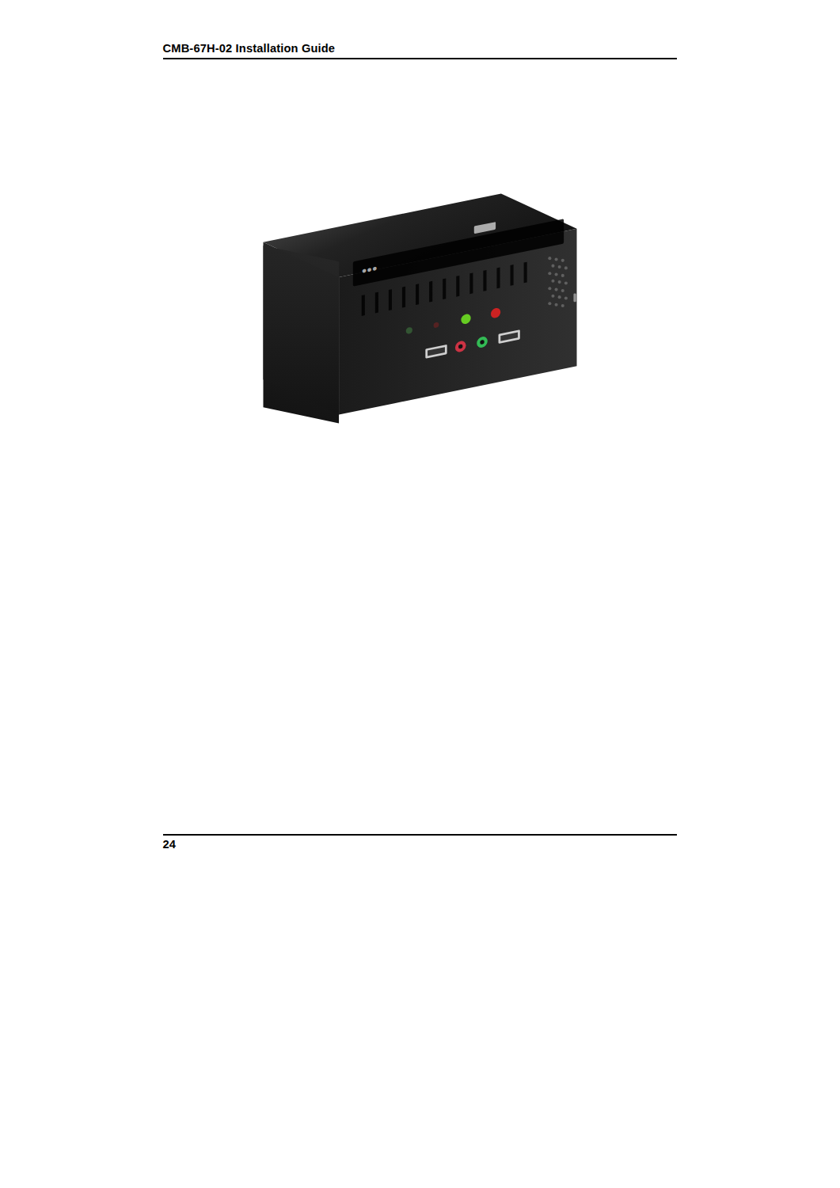CMB-67H-02 Installation Guide
24